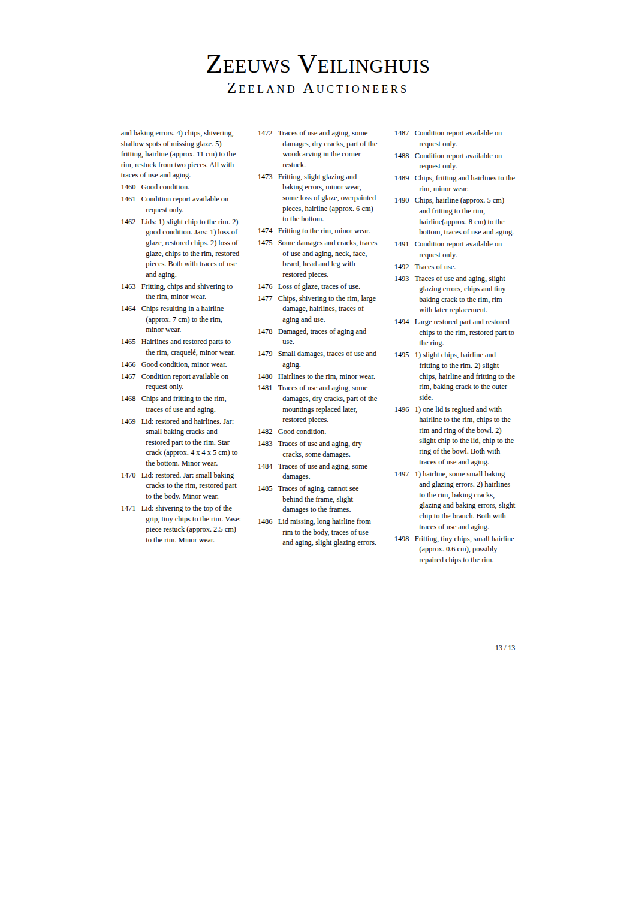Zeeuws Veilinghuis
Zeeland Auctioneers
and baking errors. 4) chips, shivering, shallow spots of missing glaze. 5) fritting, hairline (approx. 11 cm) to the rim, restuck from two pieces. All with traces of use and aging.
1460 Good condition.
1461 Condition report available on request only.
1462 Lids: 1) slight chip to the rim. 2) good condition. Jars: 1) loss of glaze, restored chips. 2) loss of glaze, chips to the rim, restored pieces. Both with traces of use and aging.
1463 Fritting, chips and shivering to the rim, minor wear.
1464 Chips resulting in a hairline (approx. 7 cm) to the rim, minor wear.
1465 Hairlines and restored parts to the rim, craquelé, minor wear.
1466 Good condition, minor wear.
1467 Condition report available on request only.
1468 Chips and fritting to the rim, traces of use and aging.
1469 Lid: restored and hairlines. Jar: small baking cracks and restored part to the rim. Star crack (approx. 4 x 4 x 5 cm) to the bottom. Minor wear.
1470 Lid: restored. Jar: small baking cracks to the rim, restored part to the body. Minor wear.
1471 Lid: shivering to the top of the grip, tiny chips to the rim. Vase: piece restuck (approx. 2.5 cm) to the rim. Minor wear.
1472 Traces of use and aging, some damages, dry cracks, part of the woodcarving in the corner restuck.
1473 Fritting, slight glazing and baking errors, minor wear, some loss of glaze, overpainted pieces, hairline (approx. 6 cm) to the bottom.
1474 Fritting to the rim, minor wear.
1475 Some damages and cracks, traces of use and aging, neck, face, beard, head and leg with restored pieces.
1476 Loss of glaze, traces of use.
1477 Chips, shivering to the rim, large damage, hairlines, traces of aging and use.
1478 Damaged, traces of aging and use.
1479 Small damages, traces of use and aging.
1480 Hairlines to the rim, minor wear.
1481 Traces of use and aging, some damages, dry cracks, part of the mountings replaced later, restored pieces.
1482 Good condition.
1483 Traces of use and aging, dry cracks, some damages.
1484 Traces of use and aging, some damages.
1485 Traces of aging, cannot see behind the frame, slight damages to the frames.
1486 Lid missing, long hairline from rim to the body, traces of use and aging, slight glazing errors.
1487 Condition report available on request only.
1488 Condition report available on request only.
1489 Chips, fritting and hairlines to the rim, minor wear.
1490 Chips, hairline (approx. 5 cm) and fritting to the rim, hairline(approx. 8 cm) to the bottom, traces of use and aging.
1491 Condition report available on request only.
1492 Traces of use.
1493 Traces of use and aging, slight glazing errors, chips and tiny baking crack to the rim, rim with later replacement.
1494 Large restored part and restored chips to the rim, restored part to the ring.
14951) slight chips, hairline and fritting to the rim. 2) slight chips, hairline and fritting to the rim, baking crack to the outer side.
14961) one lid is reglued and with hairline to the rim, chips to the rim and ring of the bowl. 2) slight chip to the lid, chip to the ring of the bowl. Both with traces of use and aging.
14971) hairline, some small baking and glazing errors. 2) hairlines to the rim, baking cracks, glazing and baking errors, slight chip to the branch. Both with traces of use and aging.
1498 Fritting, tiny chips, small hairline (approx. 0.6 cm), possibly repaired chips to the rim.
13 / 13